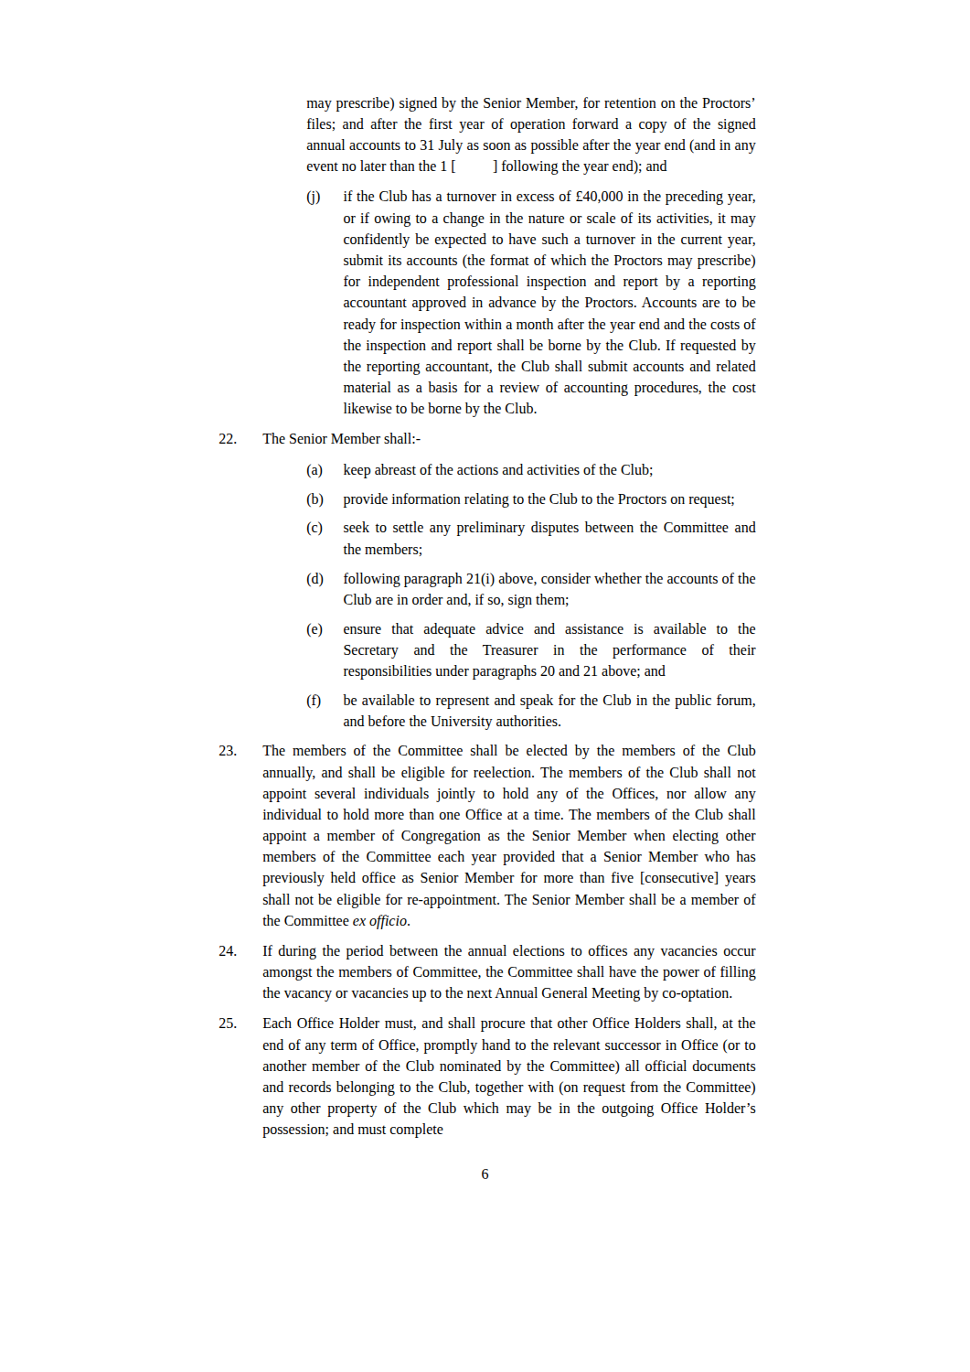may prescribe) signed by the Senior Member, for retention on the Proctors’ files; and after the first year of operation forward a copy of the signed annual accounts to 31 July as soon as possible after the year end (and in any event no later than the 1 [ ] following the year end); and
(j)
if the Club has a turnover in excess of £40,000 in the preceding year, or if owing to a change in the nature or scale of its activities, it may confidently be expected to have such a turnover in the current year, submit its accounts (the format of which the Proctors may prescribe) for independent professional inspection and report by a reporting accountant approved in advance by the Proctors. Accounts are to be ready for inspection within a month after the year end and the costs of the inspection and report shall be borne by the Club. If requested by the reporting accountant, the Club shall submit accounts and related material as a basis for a review of accounting procedures, the cost likewise to be borne by the Club.
22.
The Senior Member shall:-
(a)
keep abreast of the actions and activities of the Club;
(b)
provide information relating to the Club to the Proctors on request;
(c)
seek to settle any preliminary disputes between the Committee and the members;
(d)
following paragraph 21(i) above, consider whether the accounts of the Club are in order and, if so, sign them;
(e)
ensure that adequate advice and assistance is available to the Secretary and the Treasurer in the performance of their responsibilities under paragraphs 20 and 21 above; and
(f)
be available to represent and speak for the Club in the public forum, and before the University authorities.
23.
The members of the Committee shall be elected by the members of the Club annually, and shall be eligible for reelection. The members of the Club shall not appoint several individuals jointly to hold any of the Offices, nor allow any individual to hold more than one Office at a time. The members of the Club shall appoint a member of Congregation as the Senior Member when electing other members of the Committee each year provided that a Senior Member who has previously held office as Senior Member for more than five [consecutive] years shall not be eligible for re-appointment. The Senior Member shall be a member of the Committee ex officio.
24.
If during the period between the annual elections to offices any vacancies occur amongst the members of Committee, the Committee shall have the power of filling the vacancy or vacancies up to the next Annual General Meeting by co-optation.
25.
Each Office Holder must, and shall procure that other Office Holders shall, at the end of any term of Office, promptly hand to the relevant successor in Office (or to another member of the Club nominated by the Committee) all official documents and records belonging to the Club, together with (on request from the Committee) any other property of the Club which may be in the outgoing Office Holder’s possession; and must complete
6